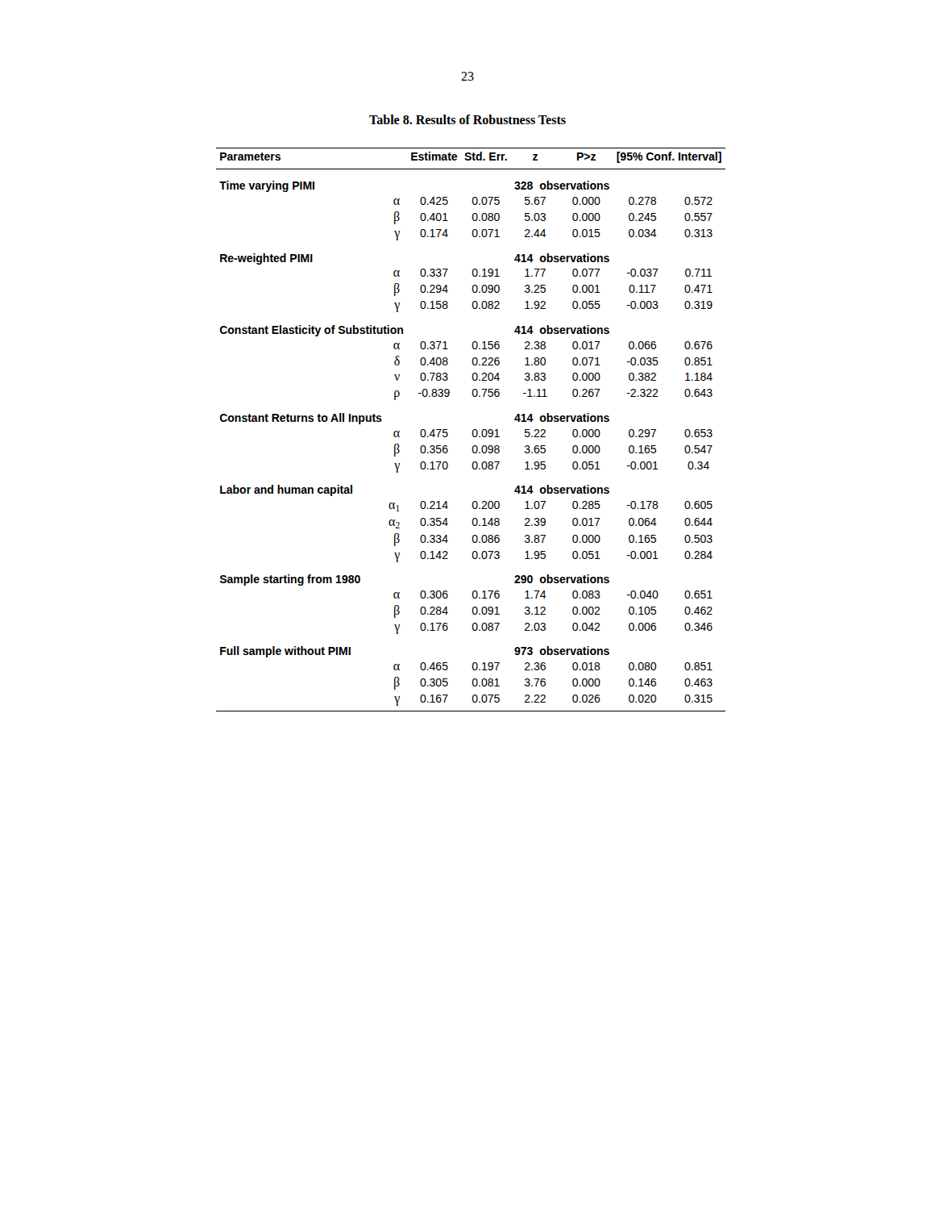23
Table 8. Results of Robustness Tests
| Parameters | Estimate | Std. Err. | z | P>z | [95% Conf. Interval] |
| --- | --- | --- | --- | --- | --- |
| Time varying PIMI | | | 328 observations | | |
| α | 0.425 | 0.075 | 5.67 | 0.000 | 0.278 | 0.572 |
| β | 0.401 | 0.080 | 5.03 | 0.000 | 0.245 | 0.557 |
| γ | 0.174 | 0.071 | 2.44 | 0.015 | 0.034 | 0.313 |
| Re-weighted PIMI | | | 414 observations | | |
| α | 0.337 | 0.191 | 1.77 | 0.077 | -0.037 | 0.711 |
| β | 0.294 | 0.090 | 3.25 | 0.001 | 0.117 | 0.471 |
| γ | 0.158 | 0.082 | 1.92 | 0.055 | -0.003 | 0.319 |
| Constant Elasticity of Substitution | | | 414 observations | | |
| α | 0.371 | 0.156 | 2.38 | 0.017 | 0.066 | 0.676 |
| δ | 0.408 | 0.226 | 1.80 | 0.071 | -0.035 | 0.851 |
| ν | 0.783 | 0.204 | 3.83 | 0.000 | 0.382 | 1.184 |
| ρ | -0.839 | 0.756 | -1.11 | 0.267 | -2.322 | 0.643 |
| Constant Returns to All Inputs | | | 414 observations | | |
| α | 0.475 | 0.091 | 5.22 | 0.000 | 0.297 | 0.653 |
| β | 0.356 | 0.098 | 3.65 | 0.000 | 0.165 | 0.547 |
| γ | 0.170 | 0.087 | 1.95 | 0.051 | -0.001 | 0.34 |
| Labor and human capital | | | 414 observations | | |
| α 1 | 0.214 | 0.200 | 1.07 | 0.285 | -0.178 | 0.605 |
| α 2 | 0.354 | 0.148 | 2.39 | 0.017 | 0.064 | 0.644 |
| β | 0.334 | 0.086 | 3.87 | 0.000 | 0.165 | 0.503 |
| γ | 0.142 | 0.073 | 1.95 | 0.051 | -0.001 | 0.284 |
| Sample starting from 1980 | | | 290 observations | | |
| α | 0.306 | 0.176 | 1.74 | 0.083 | -0.040 | 0.651 |
| β | 0.284 | 0.091 | 3.12 | 0.002 | 0.105 | 0.462 |
| γ | 0.176 | 0.087 | 2.03 | 0.042 | 0.006 | 0.346 |
| Full sample without PIMI | | | 973 observations | | |
| α | 0.465 | 0.197 | 2.36 | 0.018 | 0.080 | 0.851 |
| β | 0.305 | 0.081 | 3.76 | 0.000 | 0.146 | 0.463 |
| γ | 0.167 | 0.075 | 2.22 | 0.026 | 0.020 | 0.315 |